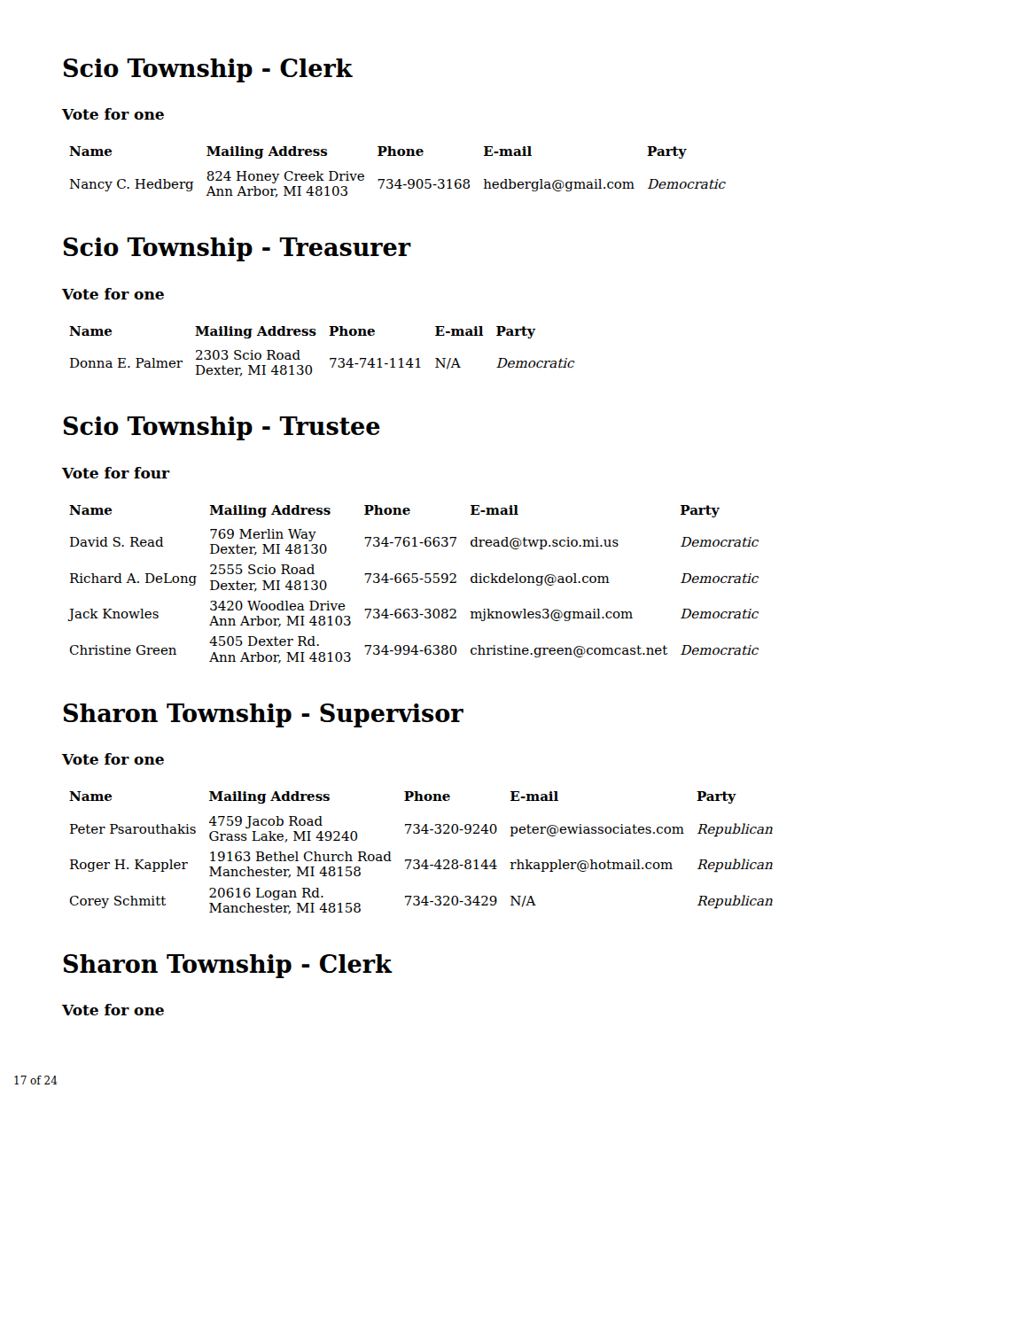Scio Township - Clerk
Vote for one
| Name | Mailing Address | Phone | E-mail | Party |
| --- | --- | --- | --- | --- |
| Nancy C. Hedberg | 824 Honey Creek Drive Ann Arbor, MI 48103 | 734-905-3168 | hedbergla@gmail.com | Democratic |
Scio Township - Treasurer
Vote for one
| Name | Mailing Address | Phone | E-mail | Party |
| --- | --- | --- | --- | --- |
| Donna E. Palmer | 2303 Scio Road Dexter, MI 48130 | 734-741-1141 | N/A | Democratic |
Scio Township - Trustee
Vote for four
| Name | Mailing Address | Phone | E-mail | Party |
| --- | --- | --- | --- | --- |
| David S. Read | 769 Merlin Way Dexter, MI 48130 | 734-761-6637 | dread@twp.scio.mi.us | Democratic |
| Richard A. DeLong | 2555 Scio Road Dexter, MI 48130 | 734-665-5592 | dickdelong@aol.com | Democratic |
| Jack Knowles | 3420 Woodlea Drive Ann Arbor, MI 48103 | 734-663-3082 | mjknowles3@gmail.com | Democratic |
| Christine Green | 4505 Dexter Rd. Ann Arbor, MI 48103 | 734-994-6380 | christine.green@comcast.net | Democratic |
Sharon Township - Supervisor
Vote for one
| Name | Mailing Address | Phone | E-mail | Party |
| --- | --- | --- | --- | --- |
| Peter Psarouthakis | 4759 Jacob Road Grass Lake, MI 49240 | 734-320-9240 | peter@ewiassociates.com | Republican |
| Roger H. Kappler | 19163 Bethel Church Road Manchester, MI 48158 | 734-428-8144 | rhkappler@hotmail.com | Republican |
| Corey Schmitt | 20616 Logan Rd. Manchester, MI 48158 | 734-320-3429 | N/A | Republican |
Sharon Township - Clerk
Vote for one
17 of 24